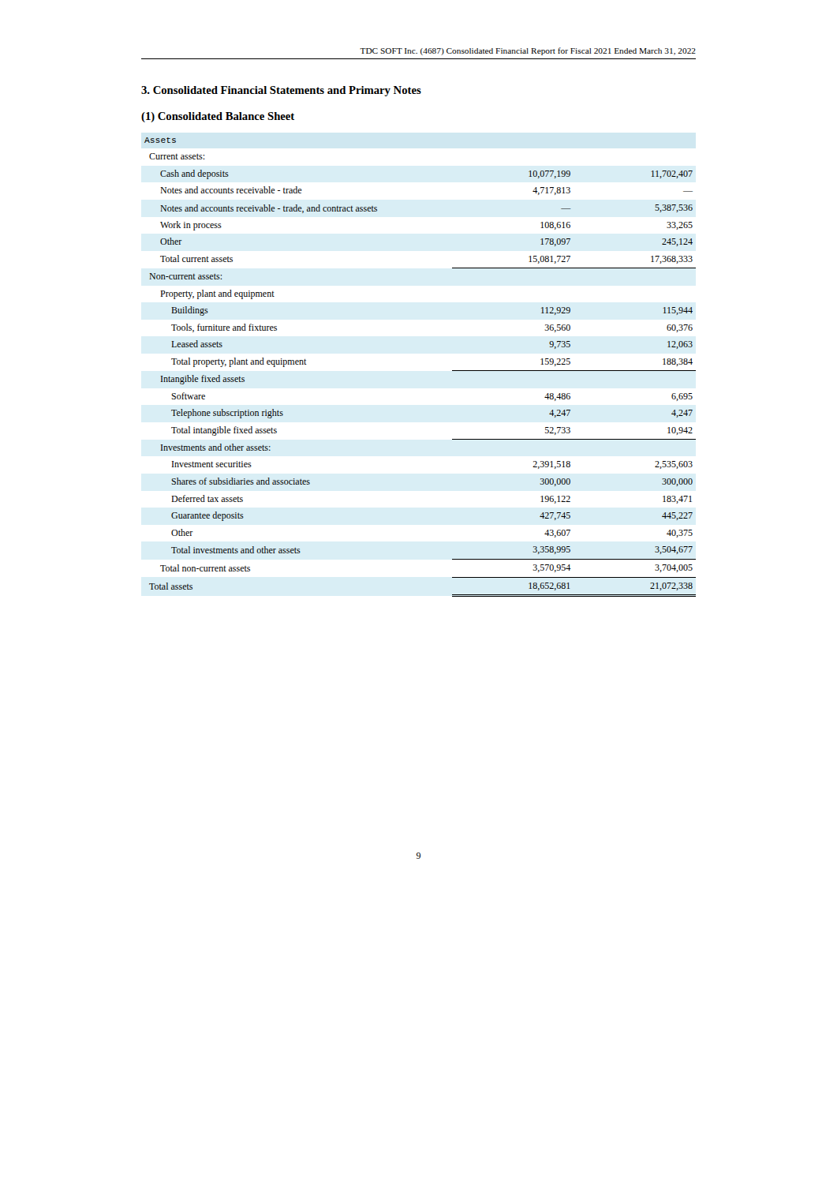TDC SOFT Inc. (4687) Consolidated Financial Report for Fiscal 2021 Ended March 31, 2022
3. Consolidated Financial Statements and Primary Notes
(1) Consolidated Balance Sheet
| Assets | | |
| Current assets: | | |
| Cash and deposits | 10,077,199 | 11,702,407 |
| Notes and accounts receivable - trade | 4,717,813 | — |
| Notes and accounts receivable - trade, and contract assets | — | 5,387,536 |
| Work in process | 108,616 | 33,265 |
| Other | 178,097 | 245,124 |
| Total current assets | 15,081,727 | 17,368,333 |
| Non-current assets: | | |
| Property, plant and equipment | | |
| Buildings | 112,929 | 115,944 |
| Tools, furniture and fixtures | 36,560 | 60,376 |
| Leased assets | 9,735 | 12,063 |
| Total property, plant and equipment | 159,225 | 188,384 |
| Intangible fixed assets | | |
| Software | 48,486 | 6,695 |
| Telephone subscription rights | 4,247 | 4,247 |
| Total intangible fixed assets | 52,733 | 10,942 |
| Investments and other assets: | | |
| Investment securities | 2,391,518 | 2,535,603 |
| Shares of subsidiaries and associates | 300,000 | 300,000 |
| Deferred tax assets | 196,122 | 183,471 |
| Guarantee deposits | 427,745 | 445,227 |
| Other | 43,607 | 40,375 |
| Total investments and other assets | 3,358,995 | 3,504,677 |
| Total non-current assets | 3,570,954 | 3,704,005 |
| Total assets | 18,652,681 | 21,072,338 |
9